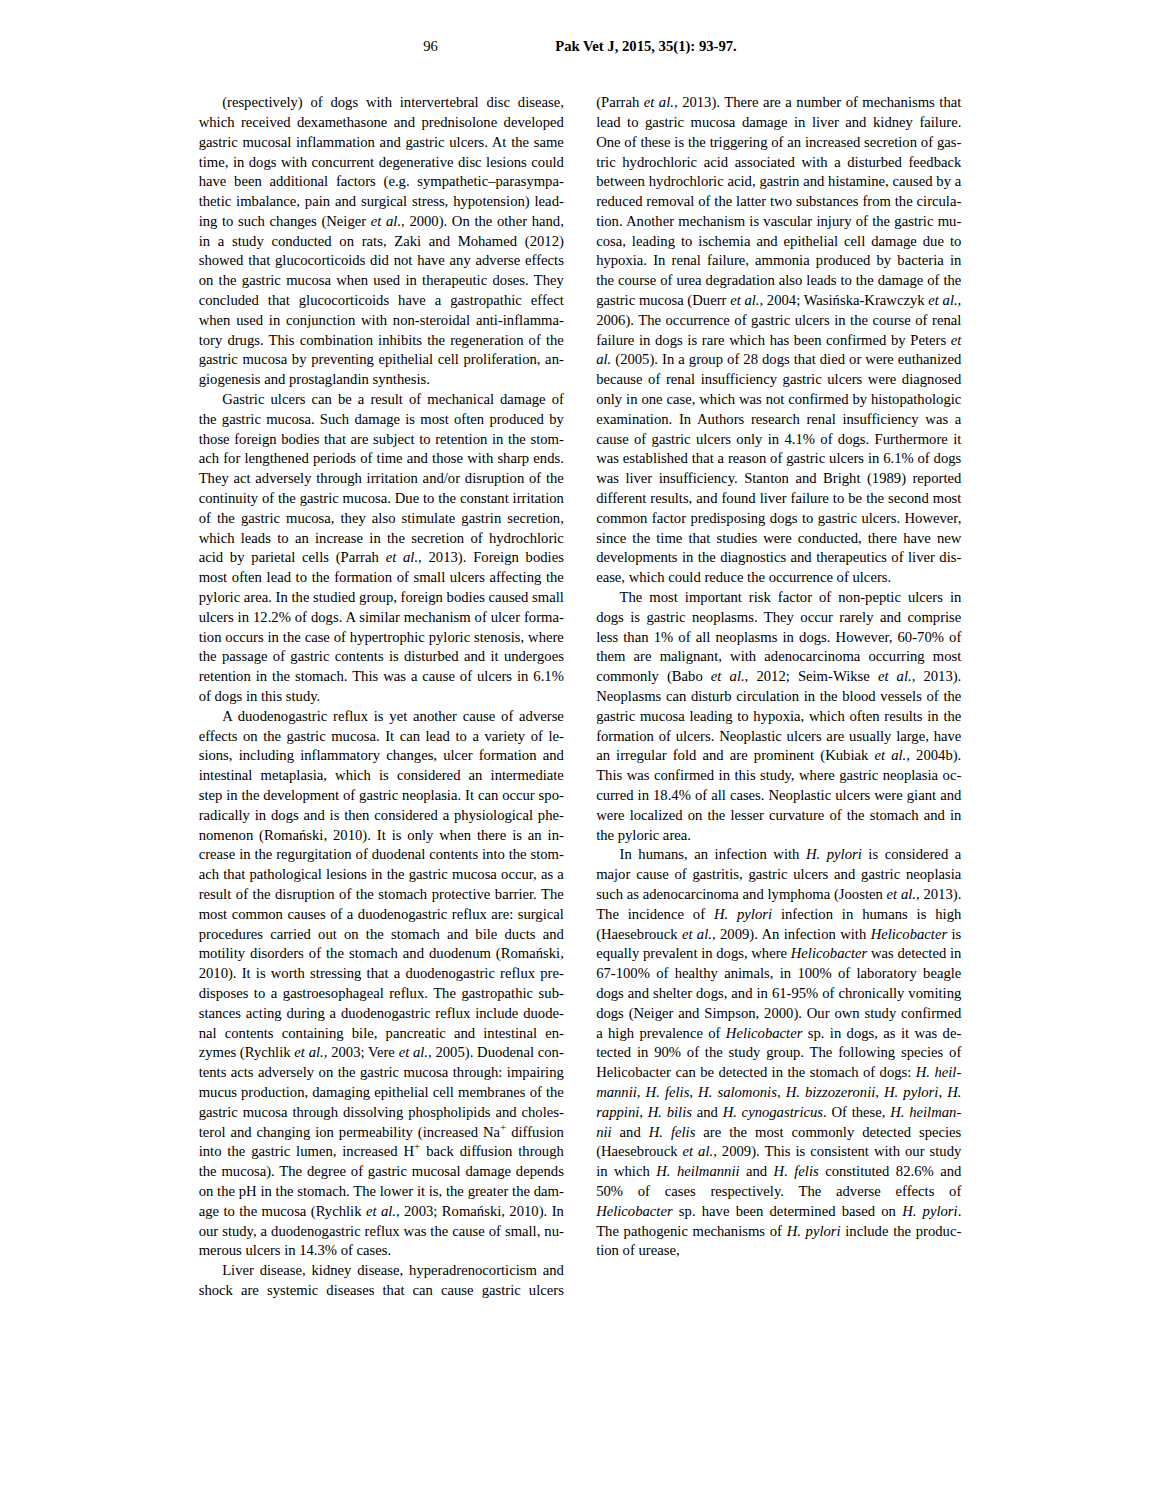96 Pak Vet J, 2015, 35(1): 93-97.
(respectively) of dogs with intervertebral disc disease, which received dexamethasone and prednisolone developed gastric mucosal inflammation and gastric ulcers. At the same time, in dogs with concurrent degenerative disc lesions could have been additional factors (e.g. sympathetic–parasympathetic imbalance, pain and surgical stress, hypotension) leading to such changes (Neiger et al., 2000). On the other hand, in a study conducted on rats, Zaki and Mohamed (2012) showed that glucocorticoids did not have any adverse effects on the gastric mucosa when used in therapeutic doses. They concluded that glucocorticoids have a gastropathic effect when used in conjunction with non-steroidal anti-inflammatory drugs. This combination inhibits the regeneration of the gastric mucosa by preventing epithelial cell proliferation, angiogenesis and prostaglandin synthesis.
Gastric ulcers can be a result of mechanical damage of the gastric mucosa. Such damage is most often produced by those foreign bodies that are subject to retention in the stomach for lengthened periods of time and those with sharp ends. They act adversely through irritation and/or disruption of the continuity of the gastric mucosa. Due to the constant irritation of the gastric mucosa, they also stimulate gastrin secretion, which leads to an increase in the secretion of hydrochloric acid by parietal cells (Parrah et al., 2013). Foreign bodies most often lead to the formation of small ulcers affecting the pyloric area. In the studied group, foreign bodies caused small ulcers in 12.2% of dogs. A similar mechanism of ulcer formation occurs in the case of hypertrophic pyloric stenosis, where the passage of gastric contents is disturbed and it undergoes retention in the stomach. This was a cause of ulcers in 6.1% of dogs in this study.
A duodenogastric reflux is yet another cause of adverse effects on the gastric mucosa. It can lead to a variety of lesions, including inflammatory changes, ulcer formation and intestinal metaplasia, which is considered an intermediate step in the development of gastric neoplasia. It can occur sporadically in dogs and is then considered a physiological phenomenon (Romański, 2010). It is only when there is an increase in the regurgitation of duodenal contents into the stomach that pathological lesions in the gastric mucosa occur, as a result of the disruption of the stomach protective barrier. The most common causes of a duodenogastric reflux are: surgical procedures carried out on the stomach and bile ducts and motility disorders of the stomach and duodenum (Romański, 2010). It is worth stressing that a duodenogastric reflux predisposes to a gastroesophageal reflux. The gastropathic substances acting during a duodenogastric reflux include duodenal contents containing bile, pancreatic and intestinal enzymes (Rychlik et al., 2003; Vere et al., 2005). Duodenal contents acts adversely on the gastric mucosa through: impairing mucus production, damaging epithelial cell membranes of the gastric mucosa through dissolving phospholipids and cholesterol and changing ion permeability (increased Na+ diffusion into the gastric lumen, increased H+ back diffusion through the mucosa). The degree of gastric mucosal damage depends on the pH in the stomach. The lower it is, the greater the damage to the mucosa (Rychlik et al., 2003; Romański, 2010). In our study, a duodenogastric reflux was the cause of small, numerous ulcers in 14.3% of cases.
Liver disease, kidney disease, hyperadrenocorticism and shock are systemic diseases that can cause gastric ulcers (Parrah et al., 2013). There are a number of mechanisms that lead to gastric mucosa damage in liver and kidney failure. One of these is the triggering of an increased secretion of gastric hydrochloric acid associated with a disturbed feedback between hydrochloric acid, gastrin and histamine, caused by a reduced removal of the latter two substances from the circulation. Another mechanism is vascular injury of the gastric mucosa, leading to ischemia and epithelial cell damage due to hypoxia. In renal failure, ammonia produced by bacteria in the course of urea degradation also leads to the damage of the gastric mucosa (Duerr et al., 2004; Wasińska-Krawczyk et al., 2006). The occurrence of gastric ulcers in the course of renal failure in dogs is rare which has been confirmed by Peters et al. (2005). In a group of 28 dogs that died or were euthanized because of renal insufficiency gastric ulcers were diagnosed only in one case, which was not confirmed by histopathologic examination. In Authors research renal insufficiency was a cause of gastric ulcers only in 4.1% of dogs. Furthermore it was established that a reason of gastric ulcers in 6.1% of dogs was liver insufficiency. Stanton and Bright (1989) reported different results, and found liver failure to be the second most common factor predisposing dogs to gastric ulcers. However, since the time that studies were conducted, there have new developments in the diagnostics and therapeutics of liver disease, which could reduce the occurrence of ulcers.
The most important risk factor of non-peptic ulcers in dogs is gastric neoplasms. They occur rarely and comprise less than 1% of all neoplasms in dogs. However, 60-70% of them are malignant, with adenocarcinoma occurring most commonly (Babo et al., 2012; Seim-Wikse et al., 2013). Neoplasms can disturb circulation in the blood vessels of the gastric mucosa leading to hypoxia, which often results in the formation of ulcers. Neoplastic ulcers are usually large, have an irregular fold and are prominent (Kubiak et al., 2004b). This was confirmed in this study, where gastric neoplasia occurred in 18.4% of all cases. Neoplastic ulcers were giant and were localized on the lesser curvature of the stomach and in the pyloric area.
In humans, an infection with H. pylori is considered a major cause of gastritis, gastric ulcers and gastric neoplasia such as adenocarcinoma and lymphoma (Joosten et al., 2013). The incidence of H. pylori infection in humans is high (Haesebrouck et al., 2009). An infection with Helicobacter is equally prevalent in dogs, where Helicobacter was detected in 67-100% of healthy animals, in 100% of laboratory beagle dogs and shelter dogs, and in 61-95% of chronically vomiting dogs (Neiger and Simpson, 2000). Our own study confirmed a high prevalence of Helicobacter sp. in dogs, as it was detected in 90% of the study group. The following species of Helicobacter can be detected in the stomach of dogs: H. heilmannii, H. felis, H. salomonis, H. bizzozeronii, H. pylori, H. rappini, H. bilis and H. cynogastricus. Of these, H. heilmannii and H. felis are the most commonly detected species (Haesebrouck et al., 2009). This is consistent with our study in which H. heilmannii and H. felis constituted 82.6% and 50% of cases respectively. The adverse effects of Helicobacter sp. have been determined based on H. pylori. The pathogenic mechanisms of H. pylori include the production of urease,